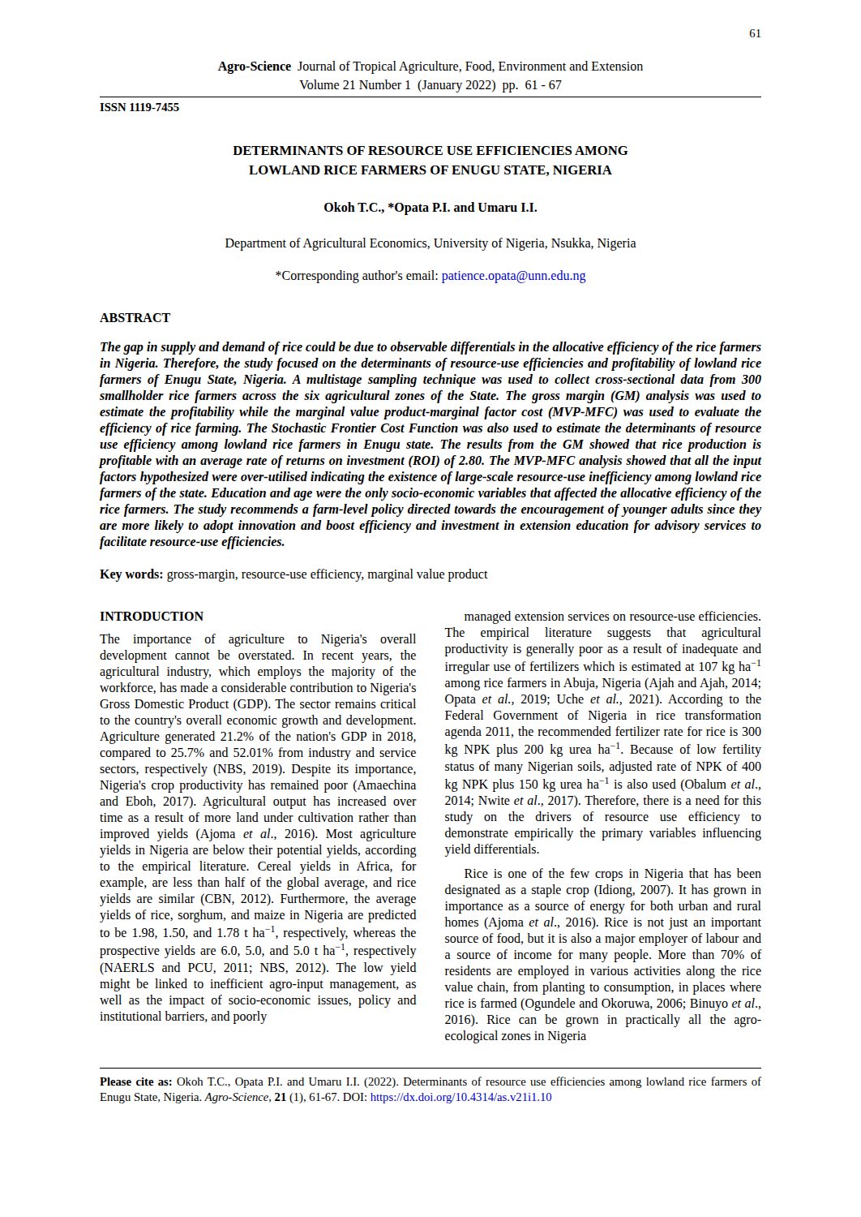61
Agro-Science Journal of Tropical Agriculture, Food, Environment and Extension
Volume 21 Number 1 (January 2022) pp. 61 - 67
ISSN 1119-7455
Determinants of Resource Use Efficiencies Among
Lowland Rice Farmers of Enugu State, Nigeria
Okoh T.C., *Opata P.I. and Umaru I.I.
Department of Agricultural Economics, University of Nigeria, Nsukka, Nigeria
*Corresponding author's email: patience.opata@unn.edu.ng
ABSTRACT
The gap in supply and demand of rice could be due to observable differentials in the allocative efficiency of the rice farmers in Nigeria. Therefore, the study focused on the determinants of resource-use efficiencies and profitability of lowland rice farmers of Enugu State, Nigeria. A multistage sampling technique was used to collect cross-sectional data from 300 smallholder rice farmers across the six agricultural zones of the State. The gross margin (GM) analysis was used to estimate the profitability while the marginal value product-marginal factor cost (MVP-MFC) was used to evaluate the efficiency of rice farming. The Stochastic Frontier Cost Function was also used to estimate the determinants of resource use efficiency among lowland rice farmers in Enugu state. The results from the GM showed that rice production is profitable with an average rate of returns on investment (ROI) of 2.80. The MVP-MFC analysis showed that all the input factors hypothesized were over-utilised indicating the existence of large-scale resource-use inefficiency among lowland rice farmers of the state. Education and age were the only socio-economic variables that affected the allocative efficiency of the rice farmers. The study recommends a farm-level policy directed towards the encouragement of younger adults since they are more likely to adopt innovation and boost efficiency and investment in extension education for advisory services to facilitate resource-use efficiencies.
Key words: gross-margin, resource-use efficiency, marginal value product
INTRODUCTION
The importance of agriculture to Nigeria's overall development cannot be overstated. In recent years, the agricultural industry, which employs the majority of the workforce, has made a considerable contribution to Nigeria's Gross Domestic Product (GDP). The sector remains critical to the country's overall economic growth and development. Agriculture generated 21.2% of the nation's GDP in 2018, compared to 25.7% and 52.01% from industry and service sectors, respectively (NBS, 2019). Despite its importance, Nigeria's crop productivity has remained poor (Amaechina and Eboh, 2017). Agricultural output has increased over time as a result of more land under cultivation rather than improved yields (Ajoma et al., 2016). Most agriculture yields in Nigeria are below their potential yields, according to the empirical literature. Cereal yields in Africa, for example, are less than half of the global average, and rice yields are similar (CBN, 2012). Furthermore, the average yields of rice, sorghum, and maize in Nigeria are predicted to be 1.98, 1.50, and 1.78 t ha−1, respectively, whereas the prospective yields are 6.0, 5.0, and 5.0 t ha−1, respectively (NAERLS and PCU, 2011; NBS, 2012). The low yield might be linked to inefficient agro-input management, as well as the impact of socio-economic issues, policy and institutional barriers, and poorly
managed extension services on resource-use efficiencies. The empirical literature suggests that agricultural productivity is generally poor as a result of inadequate and irregular use of fertilizers which is estimated at 107 kg ha−1 among rice farmers in Abuja, Nigeria (Ajah and Ajah, 2014; Opata et al., 2019; Uche et al., 2021). According to the Federal Government of Nigeria in rice transformation agenda 2011, the recommended fertilizer rate for rice is 300 kg NPK plus 200 kg urea ha−1. Because of low fertility status of many Nigerian soils, adjusted rate of NPK of 400 kg NPK plus 150 kg urea ha−1 is also used (Obalum et al., 2014; Nwite et al., 2017). Therefore, there is a need for this study on the drivers of resource use efficiency to demonstrate empirically the primary variables influencing yield differentials.
Rice is one of the few crops in Nigeria that has been designated as a staple crop (Idiong, 2007). It has grown in importance as a source of energy for both urban and rural homes (Ajoma et al., 2016). Rice is not just an important source of food, but it is also a major employer of labour and a source of income for many people. More than 70% of residents are employed in various activities along the rice value chain, from planting to consumption, in places where rice is farmed (Ogundele and Okoruwa, 2006; Binuyo et al., 2016). Rice can be grown in practically all the agro-ecological zones in Nigeria
Please cite as: Okoh T.C., Opata P.I. and Umaru I.I. (2022). Determinants of resource use efficiencies among lowland rice farmers of Enugu State, Nigeria. Agro-Science, 21 (1), 61-67. DOI: https://dx.doi.org/10.4314/as.v21i1.10